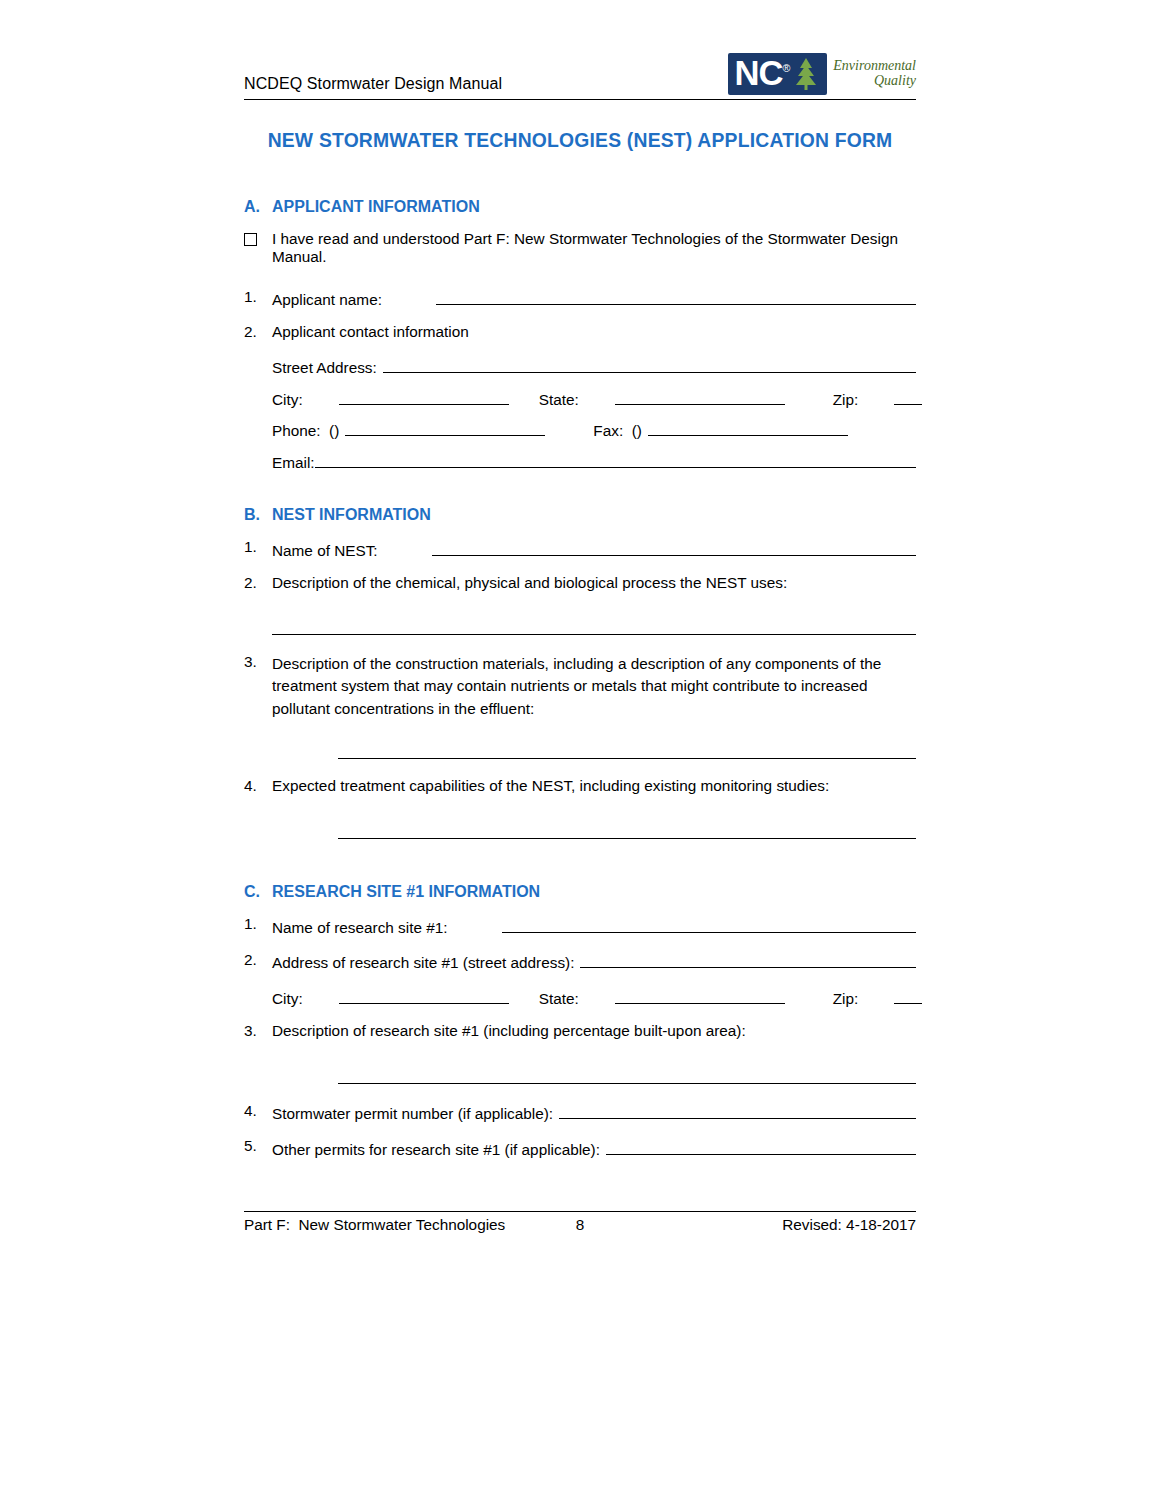NCDEQ Stormwater Design Manual
NC®
Environmental Quality
NEW STORMWATER TECHNOLOGIES (NEST) APPLICATION FORM
A. APPLICANT INFORMATION
I have read and understood Part F: New Stormwater Technologies of the Stormwater Design Manual.
1.
Applicant name:
2.
Applicant contact information
Street Address:
City: State: Zip:
Phone: ( ) Fax: ( )
Email:
B. NEST INFORMATION
1.
Name of NEST:
2.
Description of the chemical, physical and biological process the NEST uses:
3.
Description of the construction materials, including a description of any components of the treatment system that may contain nutrients or metals that might contribute to increased pollutant concentrations in the effluent:
4.
Expected treatment capabilities of the NEST, including existing monitoring studies:
C. RESEARCH SITE #1 INFORMATION
1.
Name of research site #1:
2.
Address of research site #1 (street address):
City: State: Zip:
3.
Description of research site #1 (including percentage built-upon area):
4.
Stormwater permit number (if applicable):
5.
Other permits for research site #1 (if applicable):
Part F: New Stormwater Technologies
8
Revised: 4-18-2017